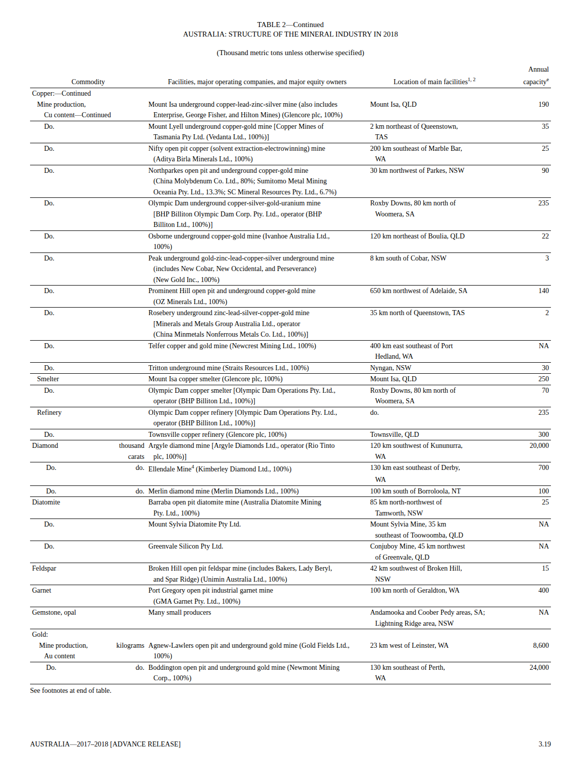TABLE 2—Continued
AUSTRALIA: STRUCTURE OF THE MINERAL INDUSTRY IN 2018
(Thousand metric tons unless otherwise specified)
| | | | Annual |
| --- | --- | --- | --- |
| Commodity | Facilities, major operating companies, and major equity owners | Location of main facilities 1, 2 | capacity e |
| Copper:—Continued | | | |
| Mine production, | Mount Isa underground copper-lead-zinc-silver mine (also includes | Mount Isa, QLD | 190 |
| Cu content—Continued | Enterprise, George Fisher, and Hilton Mines) (Glencore plc, 100%) | | |
| Do. | Mount Lyell underground copper-gold mine [Copper Mines of | 2 km northeast of Queenstown, | 35 |
| | Tasmania Pty Ltd. (Vedanta Ltd., 100%)] | TAS | |
| Do. | Nifty open pit copper (solvent extraction-electrowinning) mine | 200 km southeast of Marble Bar, | 25 |
| | (Aditya Birla Minerals Ltd., 100%) | WA | |
| Do. | Northparkes open pit and underground copper-gold mine | 30 km northwest of Parkes, NSW | 90 |
| | (China Molybdenum Co. Ltd., 80%; Sumitomo Metal Mining | | |
| | Oceania Pty. Ltd., 13.3%; SC Mineral Resources Pty. Ltd., 6.7%) | | |
| Do. | Olympic Dam underground copper-silver-gold-uranium mine | Roxby Downs, 80 km north of | 235 |
| | [BHP Billiton Olympic Dam Corp. Pty. Ltd., operator (BHP | Woomera, SA | |
| | Billiton Ltd., 100%)] | | |
| Do. | Osborne underground copper-gold mine (Ivanhoe Australia Ltd., | 120 km northeast of Boulia, QLD | 22 |
| | 100%) | | |
| Do. | Peak underground gold-zinc-lead-copper-silver underground mine | 8 km south of Cobar, NSW | 3 |
| | (includes New Cobar, New Occidental, and Perseverance) | | |
| | (New Gold Inc., 100%) | | |
| Do. | Prominent Hill open pit and underground copper-gold mine | 650 km northwest of Adelaide, SA | 140 |
| | (OZ Minerals Ltd., 100%) | | |
| Do. | Rosebery underground zinc-lead-silver-copper-gold mine | 35 km north of Queenstown, TAS | 2 |
| | [Minerals and Metals Group Australia Ltd., operator | | |
| | (China Minmetals Nonferrous Metals Co. Ltd., 100%)] | | |
| Do. | Telfer copper and gold mine (Newcrest Mining Ltd., 100%) | 400 km east southeast of Port | NA |
| | | Hedland, WA | |
| Do. | Tritton underground mine (Straits Resources Ltd., 100%) | Nyngan, NSW | 30 |
| Smelter | Mount Isa copper smelter (Glencore plc, 100%) | Mount Isa, QLD | 250 |
| Do. | Olympic Dam copper smelter [Olympic Dam Operations Pty. Ltd., | Roxby Downs, 80 km north of | 70 |
| | operator (BHP Billiton Ltd., 100%)] | Woomera, SA | |
| Refinery | Olympic Dam copper refinery [Olympic Dam Operations Pty. Ltd., | do. | 235 |
| | operator (BHP Billiton Ltd., 100%)] | | |
| Do. | Townsville copper refinery (Glencore plc, 100%) | Townsville, QLD | 300 |
| Diamond thousand | Argyle diamond mine [Argyle Diamonds Ltd., operator (Rio Tinto | 120 km southwest of Kununurra, | 20,000 |
| carats | plc, 100%)] | WA | |
| Do. do. | Ellendale Mine 4 (Kimberley Diamond Ltd., 100%) | 130 km east southeast of Derby, | 700 |
| | | WA | |
| Do. do. | Merlin diamond mine (Merlin Diamonds Ltd., 100%) | 100 km south of Borroloola, NT | 100 |
| Diatomite | Barraba open pit diatomite mine (Australia Diatomite Mining | 85 km north-northwest of | 25 |
| | Pty. Ltd., 100%) | Tamworth, NSW | |
| Do. | Mount Sylvia Diatomite Pty Ltd. | Mount Sylvia Mine, 35 km | NA |
| | | southeast of Toowoomba, QLD | |
| Do. | Greenvale Silicon Pty Ltd. | Conjuboy Mine, 45 km northwest | NA |
| | | of Greenvale, QLD | |
| Feldspar | Broken Hill open pit feldspar mine (includes Bakers, Lady Beryl, | 42 km southwest of Broken Hill, | 15 |
| | and Spar Ridge) (Unimin Australia Ltd., 100%) | NSW | |
| Garnet | Port Gregory open pit industrial garnet mine | 100 km north of Geraldton, WA | 400 |
| | (GMA Garnet Pty. Ltd., 100%) | | |
| Gemstone, opal | Many small producers | Andamooka and Coober Pedy areas, SA; | NA |
| | | Lightning Ridge area, NSW | |
| Gold: | | | |
| Mine production, kilograms | Agnew-Lawlers open pit and underground gold mine (Gold Fields Ltd., | 23 km west of Leinster, WA | 8,600 |
| Au content | 100%) | | |
| Do. do. | Boddington open pit and underground gold mine (Newmont Mining | 130 km southeast of Perth, | 24,000 |
| | Corp., 100%) | WA | |
See footnotes at end of table.
AUSTRALIA—2017–2018 [ADVANCE RELEASE] 3.19